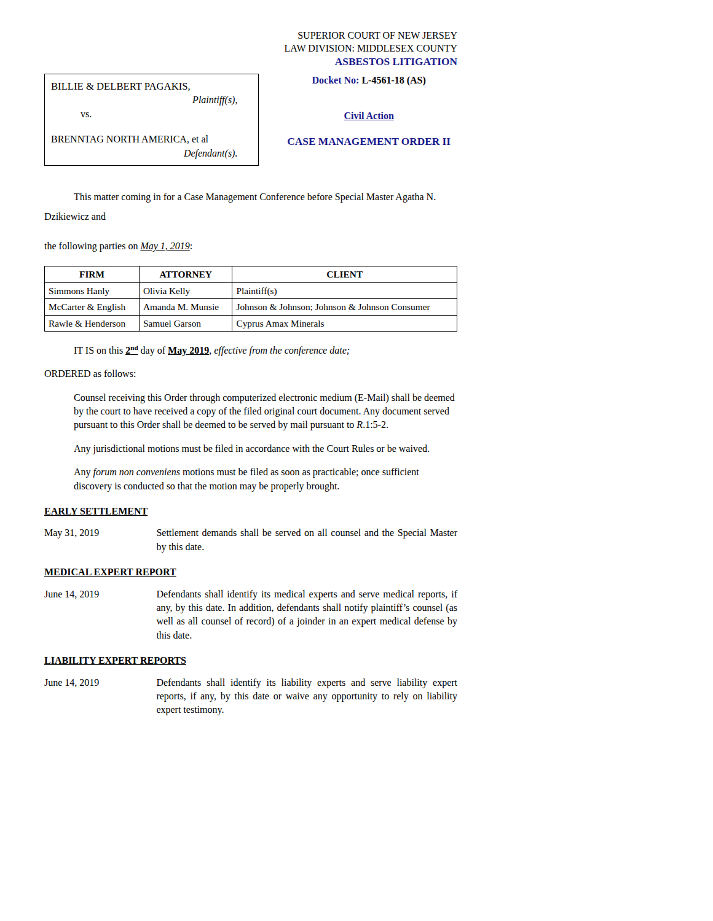SUPERIOR COURT OF NEW JERSEY LAW DIVISION: MIDDLESEX COUNTY ASBESTOS LITIGATION
BILLIE & DELBERT PAGAKIS,
Plaintiff(s),
vs.
BRENNTAG NORTH AMERICA, et al
Defendant(s).
Docket No: L-4561-18 (AS)
Civil Action
CASE MANAGEMENT ORDER II
This matter coming in for a Case Management Conference before Special Master Agatha N. Dzikiewicz and
the following parties on May 1, 2019:
| FIRM | ATTORNEY | CLIENT |
| --- | --- | --- |
| Simmons Hanly | Olivia Kelly | Plaintiff(s) |
| McCarter & English | Amanda M. Munsie | Johnson & Johnson; Johnson & Johnson Consumer |
| Rawle & Henderson | Samuel Garson | Cyprus Amax Minerals |
IT IS on this 2nd day of May 2019, effective from the conference date;
ORDERED as follows:
Counsel receiving this Order through computerized electronic medium (E-Mail) shall be deemed by the court to have received a copy of the filed original court document. Any document served pursuant to this Order shall be deemed to be served by mail pursuant to R.1:5-2.
Any jurisdictional motions must be filed in accordance with the Court Rules or be waived.
Any forum non conveniens motions must be filed as soon as practicable; once sufficient discovery is conducted so that the motion may be properly brought.
EARLY SETTLEMENT
May 31, 2019
Settlement demands shall be served on all counsel and the Special Master by this date.
MEDICAL EXPERT REPORT
June 14, 2019
Defendants shall identify its medical experts and serve medical reports, if any, by this date. In addition, defendants shall notify plaintiff’s counsel (as well as all counsel of record) of a joinder in an expert medical defense by this date.
LIABILITY EXPERT REPORTS
June 14, 2019
Defendants shall identify its liability experts and serve liability expert reports, if any, by this date or waive any opportunity to rely on liability expert testimony.